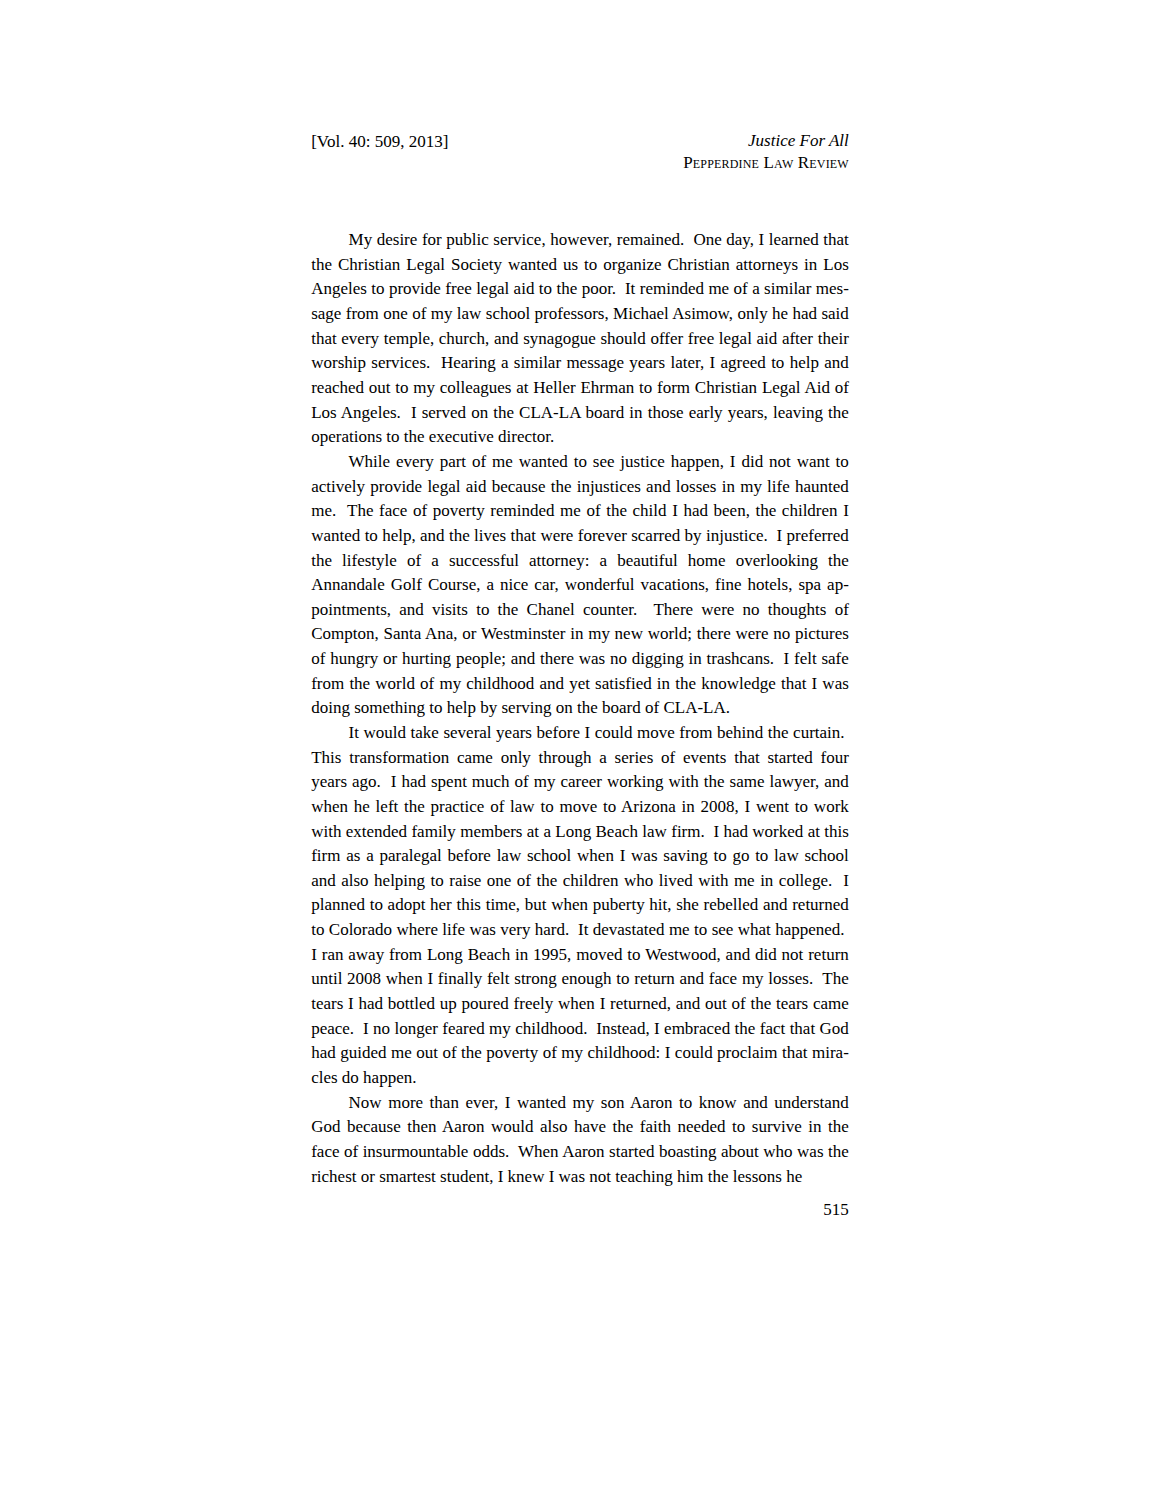[Vol. 40: 509, 2013]
Justice For All
Pepperdine Law Review
My desire for public service, however, remained. One day, I learned that the Christian Legal Society wanted us to organize Christian attorneys in Los Angeles to provide free legal aid to the poor. It reminded me of a similar message from one of my law school professors, Michael Asimow, only he had said that every temple, church, and synagogue should offer free legal aid after their worship services. Hearing a similar message years later, I agreed to help and reached out to my colleagues at Heller Ehrman to form Christian Legal Aid of Los Angeles. I served on the CLA-LA board in those early years, leaving the operations to the executive director.
While every part of me wanted to see justice happen, I did not want to actively provide legal aid because the injustices and losses in my life haunted me. The face of poverty reminded me of the child I had been, the children I wanted to help, and the lives that were forever scarred by injustice. I preferred the lifestyle of a successful attorney: a beautiful home overlooking the Annandale Golf Course, a nice car, wonderful vacations, fine hotels, spa appointments, and visits to the Chanel counter. There were no thoughts of Compton, Santa Ana, or Westminster in my new world; there were no pictures of hungry or hurting people; and there was no digging in trashcans. I felt safe from the world of my childhood and yet satisfied in the knowledge that I was doing something to help by serving on the board of CLA-LA.
It would take several years before I could move from behind the curtain. This transformation came only through a series of events that started four years ago. I had spent much of my career working with the same lawyer, and when he left the practice of law to move to Arizona in 2008, I went to work with extended family members at a Long Beach law firm. I had worked at this firm as a paralegal before law school when I was saving to go to law school and also helping to raise one of the children who lived with me in college. I planned to adopt her this time, but when puberty hit, she rebelled and returned to Colorado where life was very hard. It devastated me to see what happened. I ran away from Long Beach in 1995, moved to Westwood, and did not return until 2008 when I finally felt strong enough to return and face my losses. The tears I had bottled up poured freely when I returned, and out of the tears came peace. I no longer feared my childhood. Instead, I embraced the fact that God had guided me out of the poverty of my childhood: I could proclaim that miracles do happen.
Now more than ever, I wanted my son Aaron to know and understand God because then Aaron would also have the faith needed to survive in the face of insurmountable odds. When Aaron started boasting about who was the richest or smartest student, I knew I was not teaching him the lessons he
515